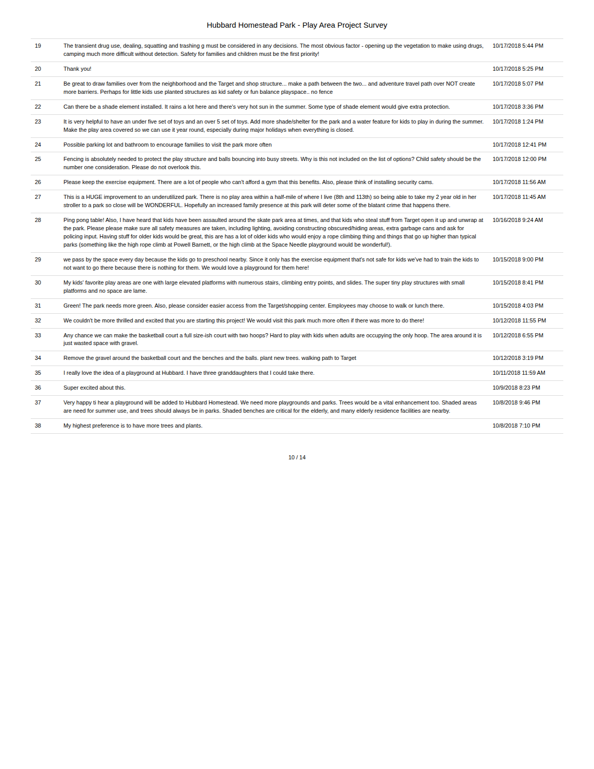Hubbard Homestead Park - Play Area Project Survey
| 19 | The transient drug use, dealing, squatting and trashing g must be considered in any decisions. The most obvious factor - opening up the vegetation to make using drugs, camping much more difficult without detection. Safety for families and children must be the first priority! | 10/17/2018 5:44 PM |
| 20 | Thank you! | 10/17/2018 5:25 PM |
| 21 | Be great to draw families over from the neighborhood and the Target and shop structure... make a path between the two... and adventure travel path over NOT create more barriers. Perhaps for little kids use planted structures as kid safety or fun balance playspace.. no fence | 10/17/2018 5:07 PM |
| 22 | Can there be a shade element installed. It rains a lot here and there's very hot sun in the summer. Some type of shade element would give extra protection. | 10/17/2018 3:36 PM |
| 23 | It is very helpful to have an under five set of toys and an over 5 set of toys. Add more shade/shelter for the park and a water feature for kids to play in during the summer. Make the play area covered so we can use it year round, especially during major holidays when everything is closed. | 10/17/2018 1:24 PM |
| 24 | Possible parking lot and bathroom to encourage families to visit the park more often | 10/17/2018 12:41 PM |
| 25 | Fencing is absolutely needed to protect the play structure and balls bouncing into busy streets. Why is this not included on the list of options? Child safety should be the number one consideration. Please do not overlook this. | 10/17/2018 12:00 PM |
| 26 | Please keep the exercise equipment. There are a lot of people who can't afford a gym that this benefits. Also, please think of installing security cams. | 10/17/2018 11:56 AM |
| 27 | This is a HUGE improvement to an underutilized park. There is no play area within a half-mile of where I live (8th and 113th) so being able to take my 2 year old in her stroller to a park so close will be WONDERFUL. Hopefully an increased family presence at this park will deter some of the blatant crime that happens there. | 10/17/2018 11:45 AM |
| 28 | Ping pong table! Also, I have heard that kids have been assaulted around the skate park area at times, and that kids who steal stuff from Target open it up and unwrap at the park. Please please make sure all safety measures are taken, including lighting, avoiding constructing obscured/hiding areas, extra garbage cans and ask for policing input. Having stuff for older kids would be great, this are has a lot of older kids who would enjoy a rope climbing thing and things that go up higher than typical parks (something like the high rope climb at Powell Barnett, or the high climb at the Space Needle playground would be wonderful!). | 10/16/2018 9:24 AM |
| 29 | we pass by the space every day because the kids go to preschool nearby. Since it only has the exercise equipment that's not safe for kids we've had to train the kids to not want to go there because there is nothing for them. We would love a playground for them here! | 10/15/2018 9:00 PM |
| 30 | My kids' favorite play areas are one with large elevated platforms with numerous stairs, climbing entry points, and slides. The super tiny play structures with small platforms and no space are lame. | 10/15/2018 8:41 PM |
| 31 | Green! The park needs more green. Also, please consider easier access from the Target/shopping center. Employees may choose to walk or lunch there. | 10/15/2018 4:03 PM |
| 32 | We couldn't be more thrilled and excited that you are starting this project! We would visit this park much more often if there was more to do there! | 10/12/2018 11:55 PM |
| 33 | Any chance we can make the basketball court a full size-ish court with two hoops? Hard to play with kids when adults are occupying the only hoop. The area around it is just wasted space with gravel. | 10/12/2018 6:55 PM |
| 34 | Remove the gravel around the basketball court and the benches and the balls. plant new trees. walking path to Target | 10/12/2018 3:19 PM |
| 35 | I really love the idea of a playground at Hubbard. I have three granddaughters that I could take there. | 10/11/2018 11:59 AM |
| 36 | Super excited about this. | 10/9/2018 8:23 PM |
| 37 | Very happy ti hear a playground will be added to Hubbard Homestead. We need more playgrounds and parks. Trees would be a vital enhancement too. Shaded areas are need for summer use, and trees should always be in parks. Shaded benches are critical for the elderly, and many elderly residence facilities are nearby. | 10/8/2018 9:46 PM |
| 38 | My highest preference is to have more trees and plants. | 10/8/2018 7:10 PM |
10 / 14